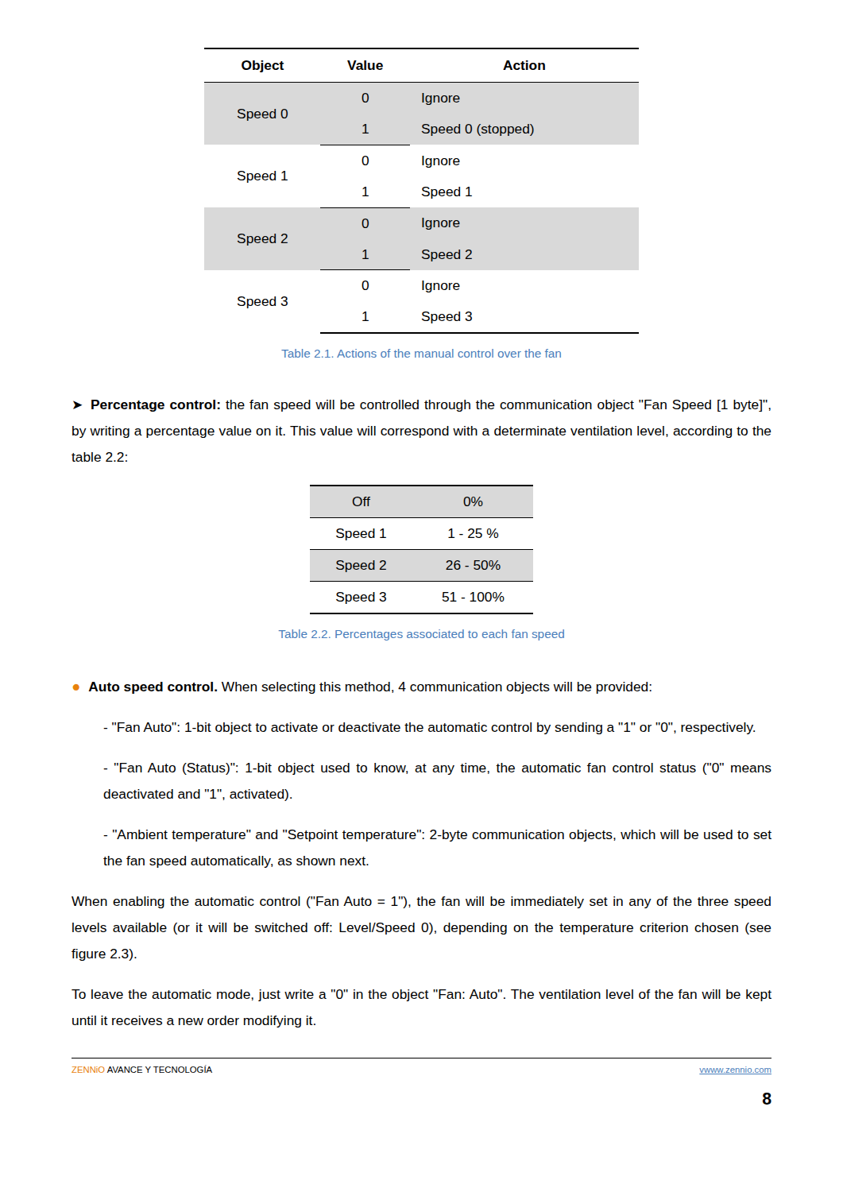| Object | Value | Action |
| --- | --- | --- |
| Speed 0 | 0 | Ignore |
| 1 | Speed 0 (stopped) |
| Speed 1 | 0 | Ignore |
| 1 | Speed 1 |
| Speed 2 | 0 | Ignore |
| 1 | Speed 2 |
| Speed 3 | 0 | Ignore |
| 1 | Speed 3 |
Table 2.1. Actions of the manual control over the fan
➤Percentage control: the fan speed will be controlled through the communication object "Fan Speed [1 byte]", by writing a percentage value on it. This value will correspond with a determinate ventilation level, according to the table 2.2:
| Off | 0% |
| Speed 1 | 1 - 25 % |
| Speed 2 | 26 - 50% |
| Speed 3 | 51 - 100% |
Table 2.2. Percentages associated to each fan speed
●Auto speed control. When selecting this method, 4 communication objects will be provided:
- "Fan Auto": 1-bit object to activate or deactivate the automatic control by sending a "1" or "0", respectively.
- "Fan Auto (Status)": 1-bit object used to know, at any time, the automatic fan control status ("0" means deactivated and "1", activated).
- "Ambient temperature" and "Setpoint temperature": 2-byte communication objects, which will be used to set the fan speed automatically, as shown next.
When enabling the automatic control ("Fan Auto = 1"), the fan will be immediately set in any of the three speed levels available (or it will be switched off: Level/Speed 0), depending on the temperature criterion chosen (see figure 2.3).
To leave the automatic mode, just write a "0" in the object "Fan: Auto". The ventilation level of the fan will be kept until it receives a new order modifying it.
ZENNiO AVANCE Y TECNOLOGÍA
vwww.zennio.com
8